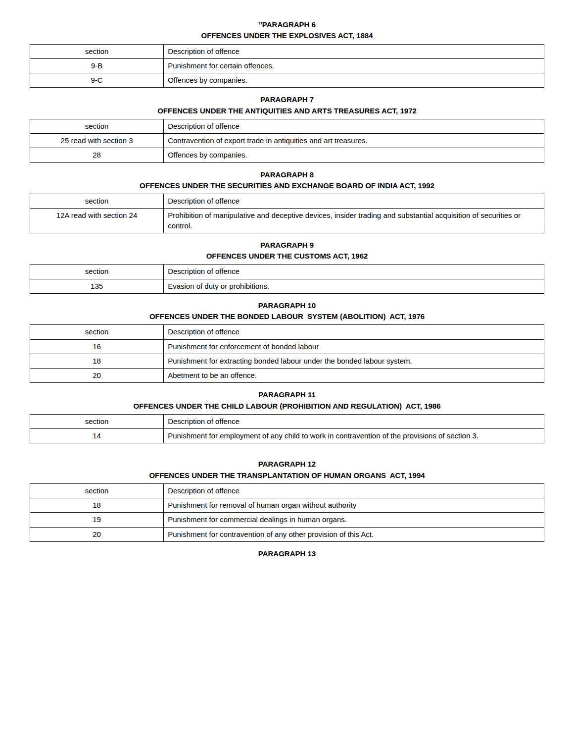’’PARAGRAPH 6
OFFENCES UNDER THE EXPLOSIVES ACT, 1884
| section | Description of offence |
| 9-B | Punishment for certain offences. |
| 9-C | Offences by companies. |
PARAGRAPH 7
OFFENCES UNDER THE ANTIQUITIES AND ARTS TREASURES ACT, 1972
| section | Description of offence |
| 25 read with section 3 | Contravention of export trade in antiquities and art treasures. |
| 28 | Offences by companies. |
PARAGRAPH 8
OFFENCES UNDER THE SECURITIES AND EXCHANGE BOARD OF INDIA ACT, 1992
| section | Description of offence |
| 12A read with section 24 | Prohibition of manipulative and deceptive devices, insider trading and substantial acquisition of securities or control. |
PARAGRAPH 9
OFFENCES UNDER THE CUSTOMS ACT, 1962
| section | Description of offence |
| 135 | Evasion of duty or prohibitions. |
PARAGRAPH 10
OFFENCES UNDER THE BONDED LABOUR SYSTEM (ABOLITION) ACT, 1976
| section | Description of offence |
| 16 | Punishment for enforcement of bonded labour |
| 18 | Punishment for extracting bonded labour under the bonded labour system. |
| 20 | Abetment to be an offence. |
PARAGRAPH 11
OFFENCES UNDER THE CHILD LABOUR (PROHIBITION AND REGULATION) ACT, 1986
| section | Description of offence |
| 14 | Punishment for employment of any child to work in contravention of the provisions of section 3. |
PARAGRAPH 12
OFFENCES UNDER THE TRANSPLANTATION OF HUMAN ORGANS ACT, 1994
| section | Description of offence |
| 18 | Punishment for removal of human organ without authority |
| 19 | Punishment for commercial dealings in human organs. |
| 20 | Punishment for contravention of any other provision of this Act. |
PARAGRAPH 13